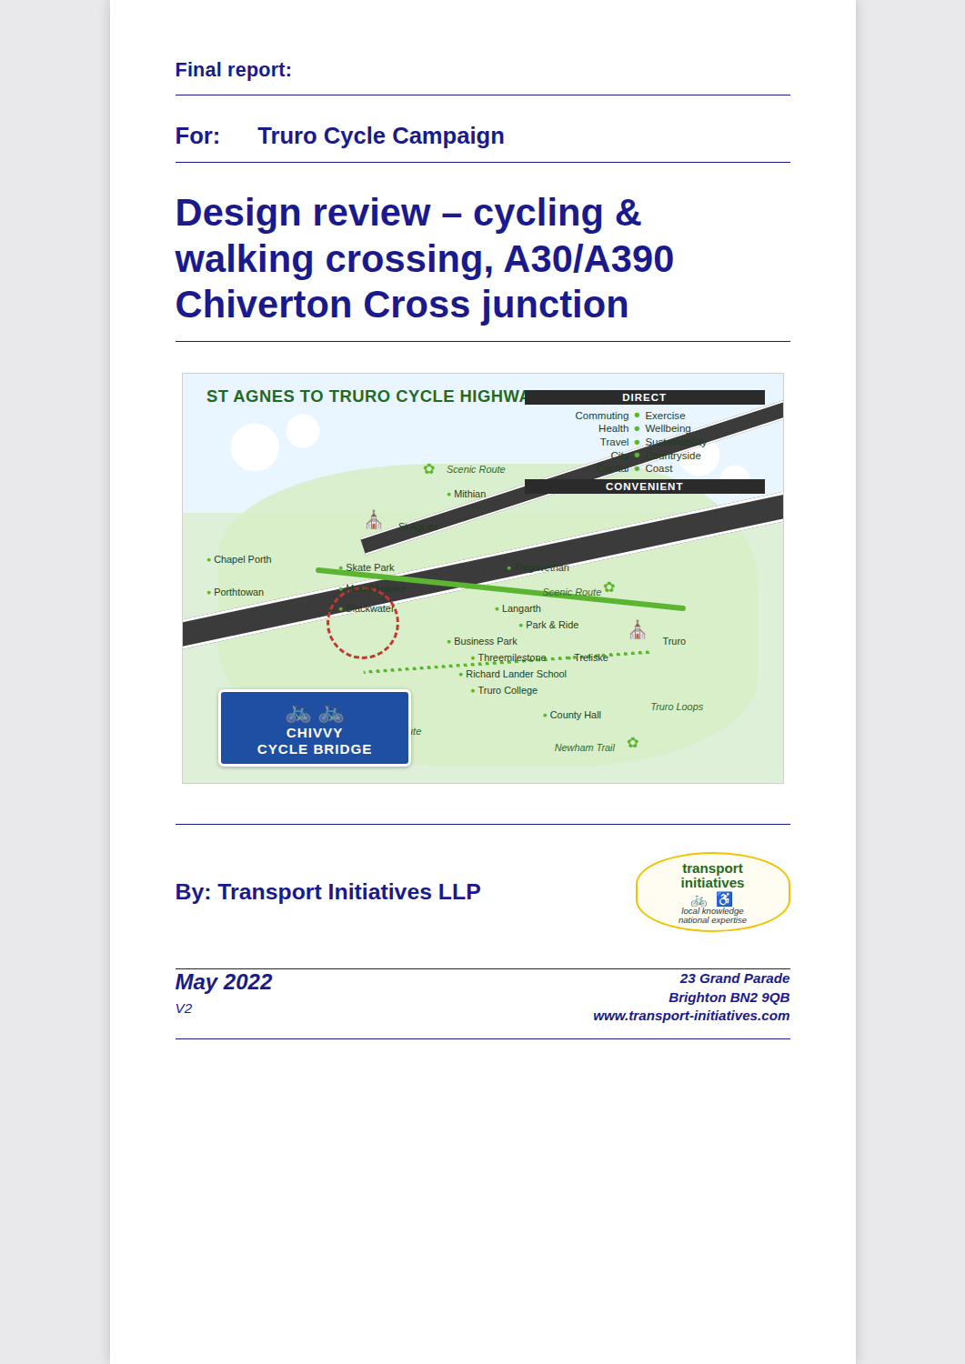Final report:
For: Truro Cycle Campaign
Design review – cycling & walking crossing, A30/A390 Chiverton Cross junction
ST AGNES TO TRURO CYCLE HIGHWAY
DIRECT
| Commuting | ● | Exercise |
| Health | ● | Wellbeing |
| Travel | ● | Sustainability |
| City | ● | Countryside |
| Capital | ● | Coast |
CONVENIENT
⛪
St Agnes
Mithian
Scenic Route
✿
Chapel Porth
Porthtowan
Skate Park
Mount Hawke
Blackwater
Tregavethan
Scenic Route
✿
Langarth
Park & Ride
Business Park
Threemilestone
Richard Lander School
Truro College
Treliske
⛪
Truro
County Hall
Truro Loops
Newham Trail
✿
Scenic Route
✿
🚲 🚲
CHIVVY
CYCLE BRIDGE
By: Transport Initiatives LLP
transport
initiatives
🚲 ♿
local knowledge
national expertise
May 2022
V2
23 Grand Parade
Brighton BN2 9QB
www.transport-initiatives.com